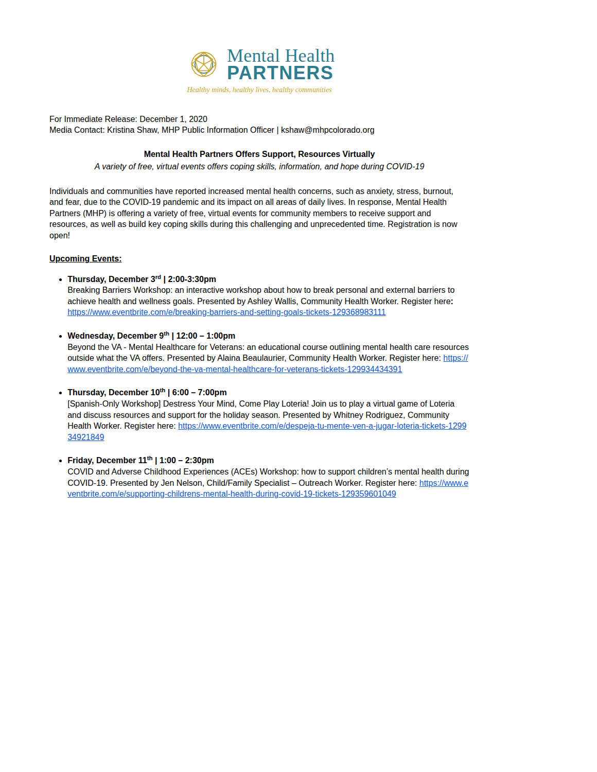Mental Health
PARTNERS
Healthy minds, healthy lives, healthy communities
For Immediate Release: December 1, 2020
Media Contact: Kristina Shaw, MHP Public Information Officer | kshaw@mhpcolorado.org
Mental Health Partners Offers Support, Resources Virtually
A variety of free, virtual events offers coping skills, information, and hope during COVID-19
Individuals and communities have reported increased mental health concerns, such as anxiety, stress, burnout, and fear, due to the COVID-19 pandemic and its impact on all areas of daily lives. In response, Mental Health Partners (MHP) is offering a variety of free, virtual events for community members to receive support and resources, as well as build key coping skills during this challenging and unprecedented time. Registration is now open!
Upcoming Events:
Thursday, December 3rd | 2:00-3:30pm
Breaking Barriers Workshop: an interactive workshop about how to break personal and external barriers to achieve health and wellness goals. Presented by Ashley Wallis, Community Health Worker. Register here:
https://www.eventbrite.com/e/breaking-barriers-and-setting-goals-tickets-129368983111
Wednesday, December 9th | 12:00 – 1:00pm
Beyond the VA - Mental Healthcare for Veterans: an educational course outlining mental health care resources outside what the VA offers. Presented by Alaina Beaulaurier, Community Health Worker. Register here: https://www.eventbrite.com/e/beyond-the-va-mental-healthcare-for-veterans-tickets-129934434391
Thursday, December 10th | 6:00 – 7:00pm
[Spanish-Only Workshop] Destress Your Mind, Come Play Loteria! Join us to play a virtual game of Loteria and discuss resources and support for the holiday season. Presented by Whitney Rodriguez, Community Health Worker. Register here: https://www.eventbrite.com/e/despeja-tu-mente-ven-a-jugar-loteria-tickets-129934921849
Friday, December 11th | 1:00 – 2:30pm
COVID and Adverse Childhood Experiences (ACEs) Workshop: how to support children’s mental health during COVID-19. Presented by Jen Nelson, Child/Family Specialist – Outreach Worker. Register here: https://www.eventbrite.com/e/supporting-childrens-mental-health-during-covid-19-tickets-129359601049